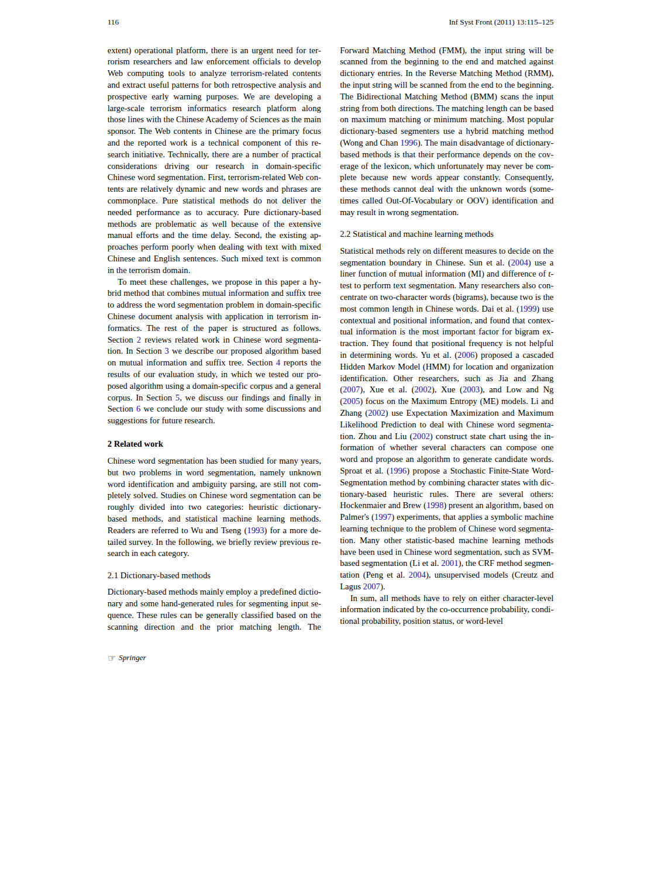116 Inf Syst Front (2011) 13:115–125
extent) operational platform, there is an urgent need for terrorism researchers and law enforcement officials to develop Web computing tools to analyze terrorism-related contents and extract useful patterns for both retrospective analysis and prospective early warning purposes. We are developing a large-scale terrorism informatics research platform along those lines with the Chinese Academy of Sciences as the main sponsor. The Web contents in Chinese are the primary focus and the reported work is a technical component of this research initiative. Technically, there are a number of practical considerations driving our research in domain-specific Chinese word segmentation. First, terrorism-related Web contents are relatively dynamic and new words and phrases are commonplace. Pure statistical methods do not deliver the needed performance as to accuracy. Pure dictionary-based methods are problematic as well because of the extensive manual efforts and the time delay. Second, the existing approaches perform poorly when dealing with text with mixed Chinese and English sentences. Such mixed text is common in the terrorism domain.
To meet these challenges, we propose in this paper a hybrid method that combines mutual information and suffix tree to address the word segmentation problem in domain-specific Chinese document analysis with application in terrorism informatics. The rest of the paper is structured as follows. Section 2 reviews related work in Chinese word segmentation. In Section 3 we describe our proposed algorithm based on mutual information and suffix tree. Section 4 reports the results of our evaluation study, in which we tested our proposed algorithm using a domain-specific corpus and a general corpus. In Section 5, we discuss our findings and finally in Section 6 we conclude our study with some discussions and suggestions for future research.
2 Related work
Chinese word segmentation has been studied for many years, but two problems in word segmentation, namely unknown word identification and ambiguity parsing, are still not completely solved. Studies on Chinese word segmentation can be roughly divided into two categories: heuristic dictionary-based methods, and statistical machine learning methods. Readers are referred to Wu and Tseng (1993) for a more detailed survey. In the following, we briefly review previous research in each category.
2.1 Dictionary-based methods
Dictionary-based methods mainly employ a predefined dictionary and some hand-generated rules for segmenting input sequence. These rules can be generally classified based on the scanning direction and the prior matching length. The Forward Matching Method (FMM), the input string will be scanned from the beginning to the end and matched against dictionary entries. In the Reverse Matching Method (RMM), the input string will be scanned from the end to the beginning. The Bidirectional Matching Method (BMM) scans the input string from both directions. The matching length can be based on maximum matching or minimum matching. Most popular dictionary-based segmenters use a hybrid matching method (Wong and Chan 1996). The main disadvantage of dictionary-based methods is that their performance depends on the coverage of the lexicon, which unfortunately may never be complete because new words appear constantly. Consequently, these methods cannot deal with the unknown words (sometimes called Out-Of-Vocabulary or OOV) identification and may result in wrong segmentation.
2.2 Statistical and machine learning methods
Statistical methods rely on different measures to decide on the segmentation boundary in Chinese. Sun et al. (2004) use a liner function of mutual information (MI) and difference of t-test to perform text segmentation. Many researchers also concentrate on two-character words (bigrams), because two is the most common length in Chinese words. Dai et al. (1999) use contextual and positional information, and found that contextual information is the most important factor for bigram extraction. They found that positional frequency is not helpful in determining words. Yu et al. (2006) proposed a cascaded Hidden Markov Model (HMM) for location and organization identification. Other researchers, such as Jia and Zhang (2007), Xue et al. (2002), Xue (2003), and Low and Ng (2005) focus on the Maximum Entropy (ME) models. Li and Zhang (2002) use Expectation Maximization and Maximum Likelihood Prediction to deal with Chinese word segmentation. Zhou and Liu (2002) construct state chart using the information of whether several characters can compose one word and propose an algorithm to generate candidate words. Sproat et al. (1996) propose a Stochastic Finite-State Word-Segmentation method by combining character states with dictionary-based heuristic rules. There are several others: Hockenmaier and Brew (1998) present an algorithm, based on Palmer's (1997) experiments, that applies a symbolic machine learning technique to the problem of Chinese word segmentation. Many other statistic-based machine learning methods have been used in Chinese word segmentation, such as SVM-based segmentation (Li et al. 2001), the CRF method segmentation (Peng et al. 2004), unsupervised models (Creutz and Lagus 2007).
In sum, all methods have to rely on either character-level information indicated by the co-occurrence probability, conditional probability, position status, or word-level
☞Springer